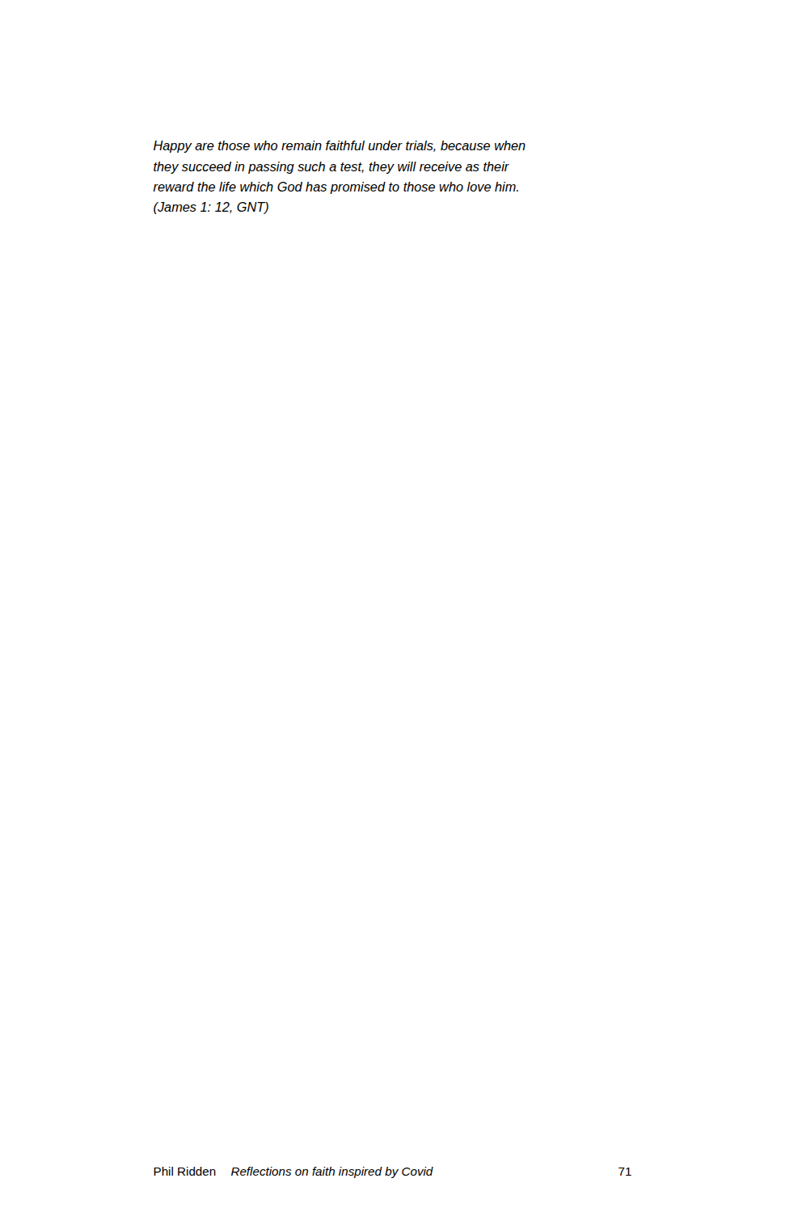Happy are those who remain faithful under trials, because when they succeed in passing such a test, they will receive as their reward the life which God has promised to those who love him. (James 1: 12, GNT)
Phil Ridden Reflections on faith inspired by Covid 71